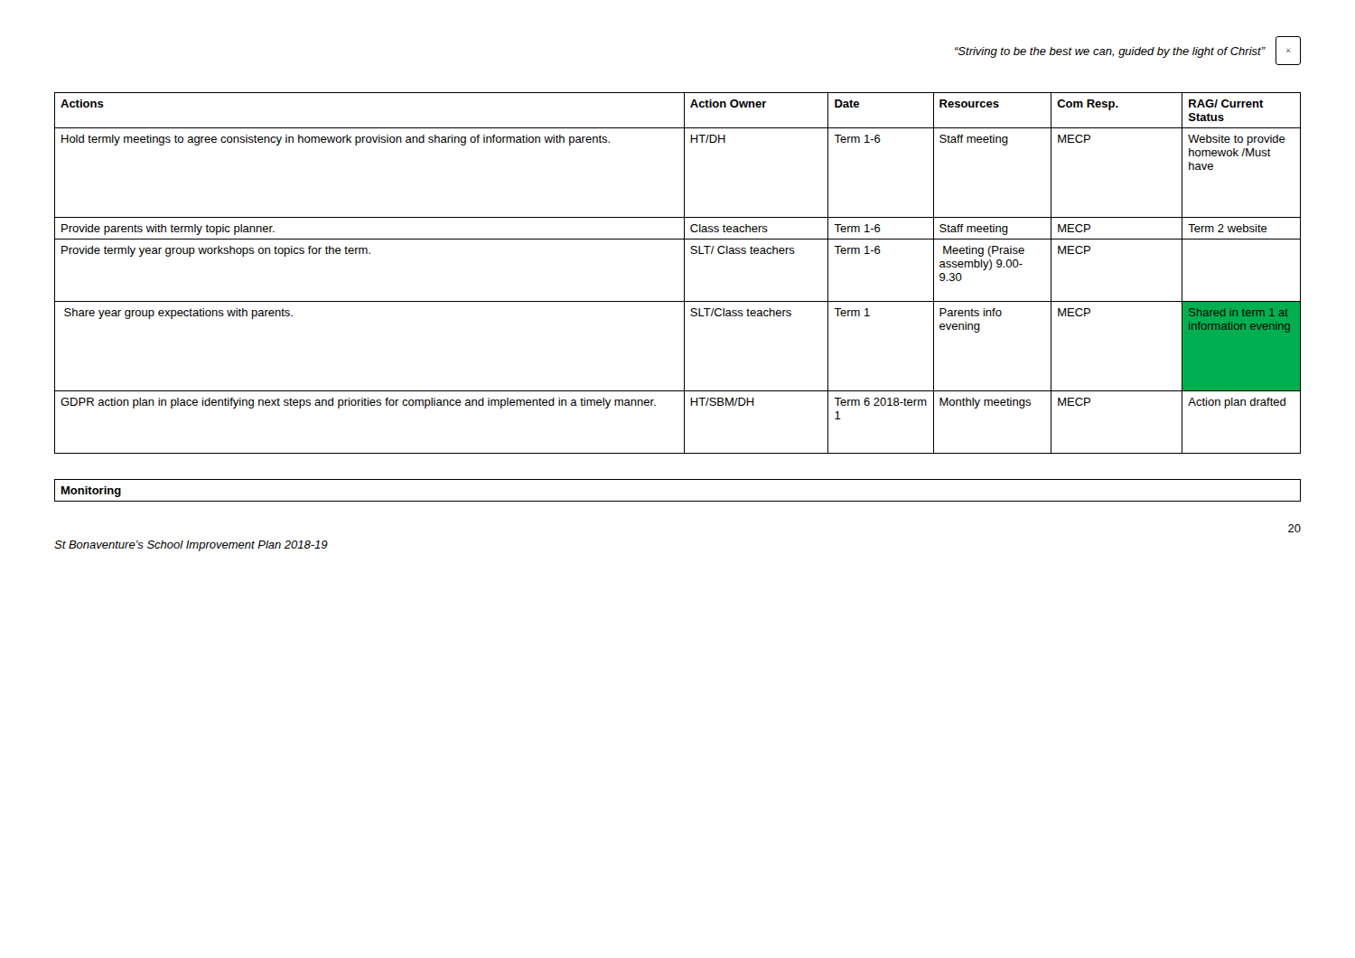“Striving to be the best we can, guided by the light of Christ”⚔
| Actions | Action Owner | Date | Resources | Com Resp. | RAG/ Current Status |
| --- | --- | --- | --- | --- | --- |
| Hold termly meetings to agree consistency in homework provision and sharing of information with parents. | HT/DH | Term 1-6 | Staff meeting | MECP | Website to provide homewok /Must have |
| Provide parents with termly topic planner. | Class teachers | Term 1-6 | Staff meeting | MECP | Term 2 website |
| Provide termly year group workshops on topics for the term. | SLT/ Class teachers | Term 1-6 | Meeting (Praise assembly) 9.00-9.30 | MECP | |
| Share year group expectations with parents. | SLT/Class teachers | Term 1 | Parents info evening | MECP | Shared in term 1 at information evening |
| GDPR action plan in place identifying next steps and priorities for compliance and implemented in a timely manner. | HT/SBM/DH | Term 6 2018-term 1 | Monthly meetings | MECP | Action plan drafted |
| Monitoring |
20 St Bonaventure’s School Improvement Plan 2018-19